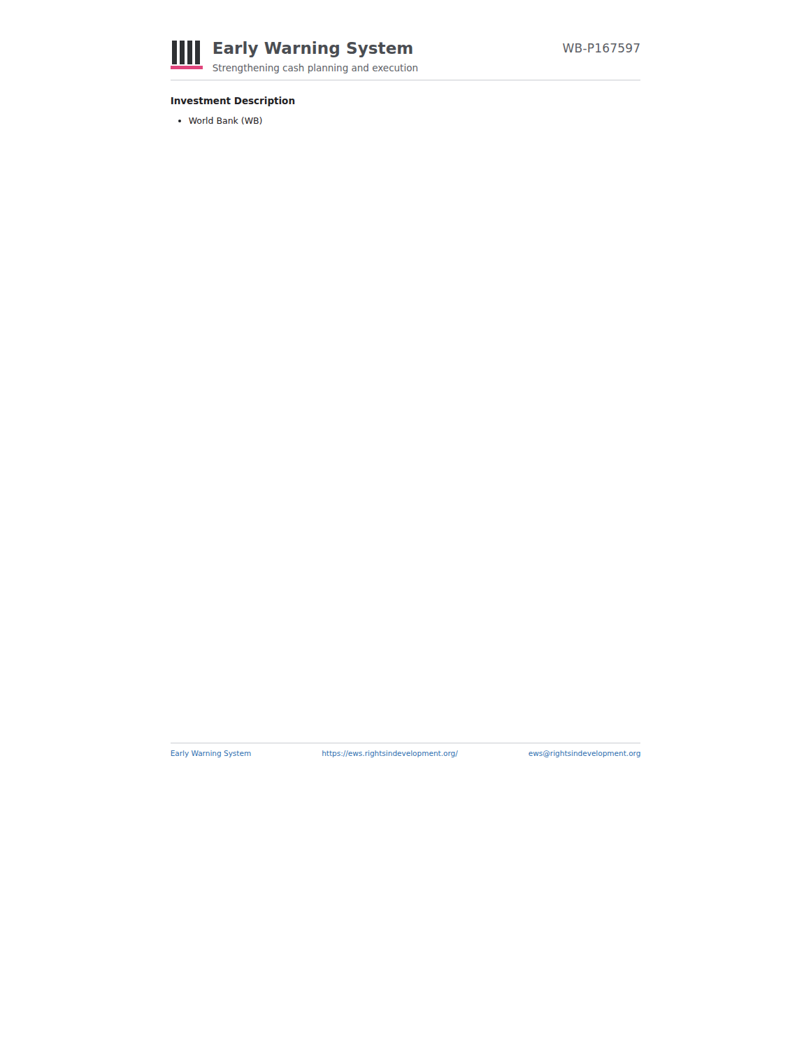Early Warning System
Strengthening cash planning and execution
WB-P167597
Investment Description
World Bank (WB)
Early Warning System
https://ews.rightsindevelopment.org/
ews@rightsindevelopment.org